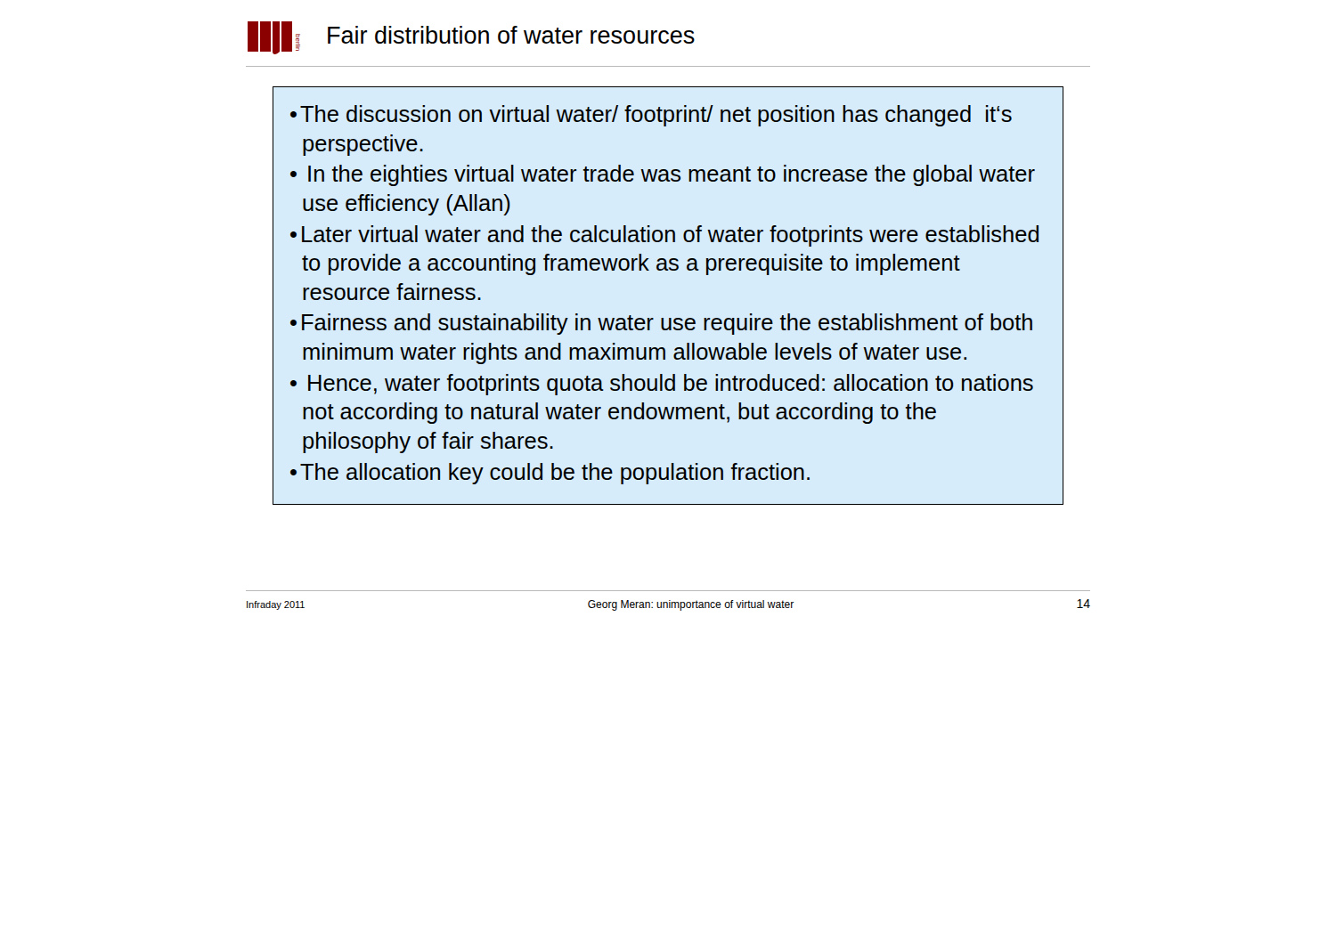berlin
Fair distribution of water resources
The discussion on virtual water/ footprint/ net position has changed it‘s perspective.
In the eighties virtual water trade was meant to increase the global water use efficiency (Allan)
Later virtual water and the calculation of water footprints were established to provide a accounting framework as a prerequisite to implement resource fairness.
Fairness and sustainability in water use require the establishment of both minimum water rights and maximum allowable levels of water use.
Hence, water footprints quota should be introduced: allocation to nations not according to natural water endowment, but according to the philosophy of fair shares.
The allocation key could be the population fraction.
Infraday 2011
Georg Meran: unimportance of virtual water
14